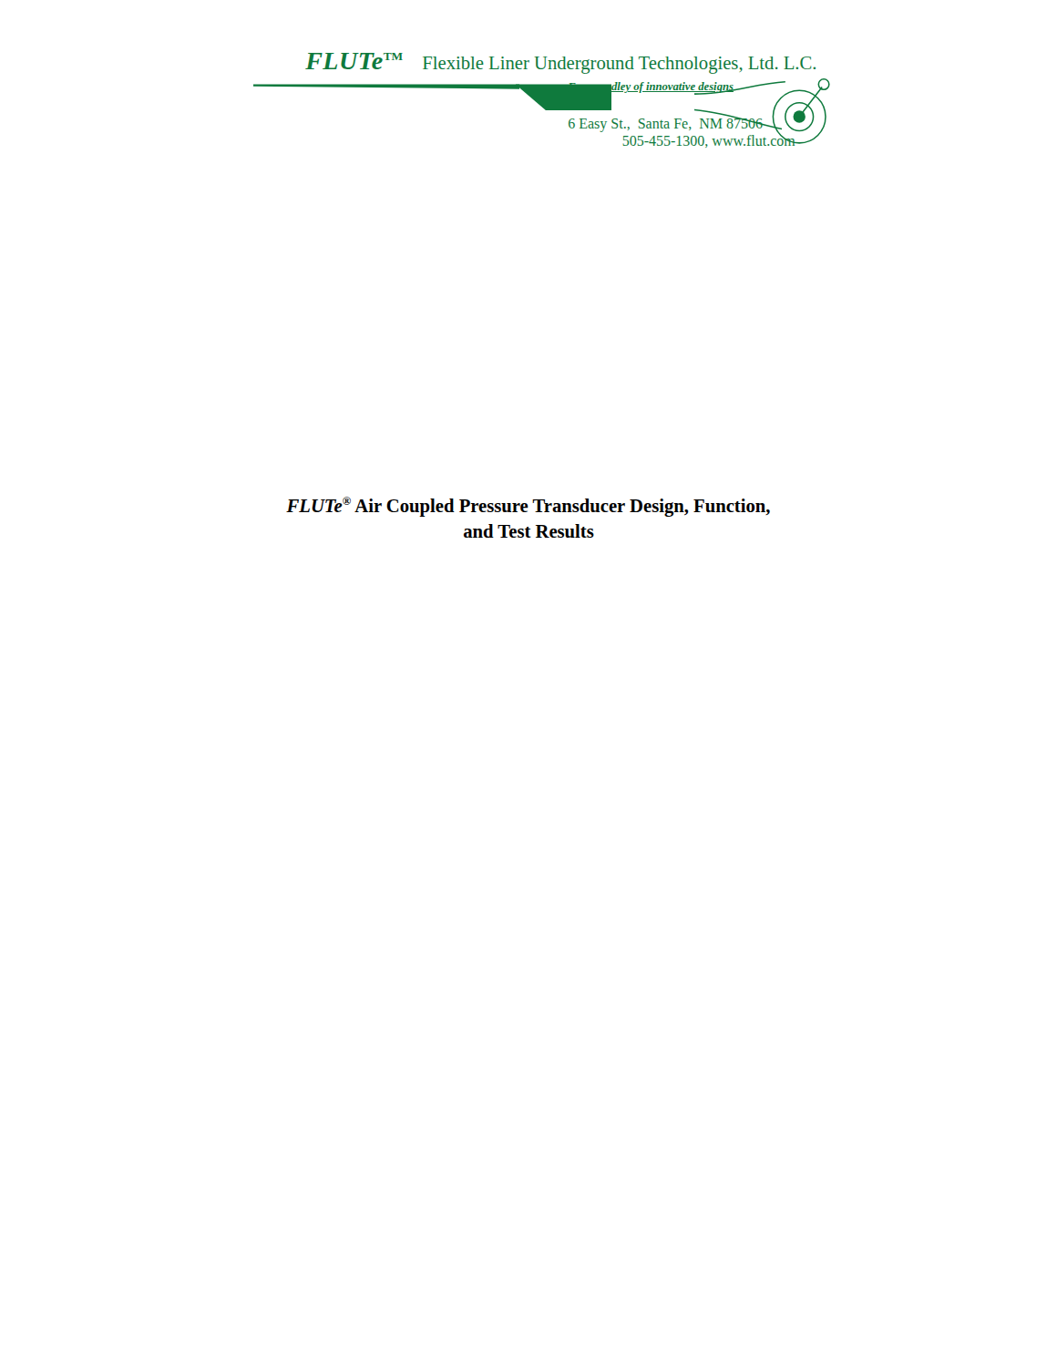FLUTeTM Flexible Liner Underground Technologies, Ltd. L.C.
For a medley of innovative designs
6 Easy St., Santa Fe, NM 87506
505-455-1300, www.flut.com
FLUTe® Air Coupled Pressure Transducer Design, Function,
and Test Results